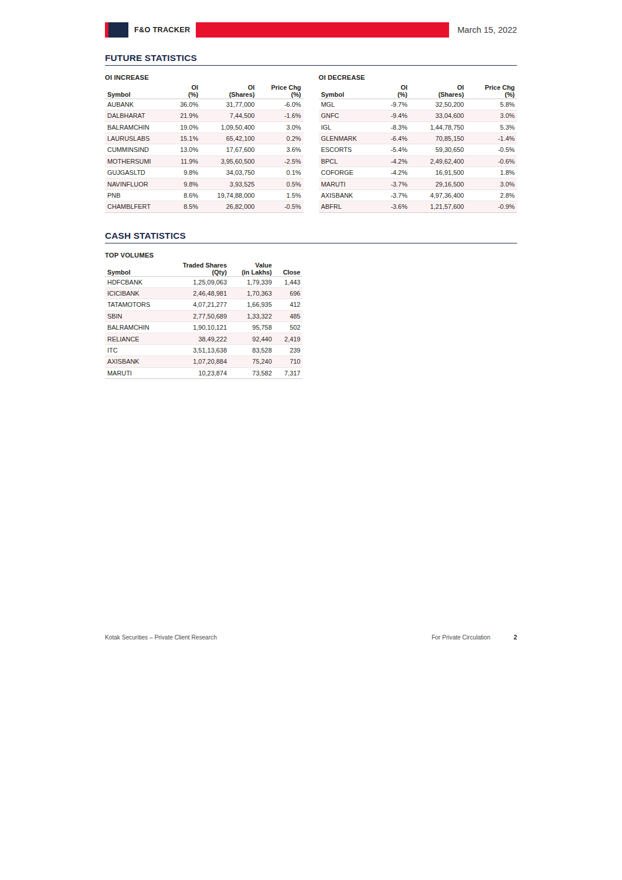F&O Tracker
March 15, 2022
Future Statistics
OI Increase
| Symbol | OI (%) | OI (Shares) | Price Chg (%) |
| --- | --- | --- | --- |
| AUBANK | 36.0% | 31,77,000 | -6.0% |
| DALBHARAT | 21.9% | 7,44,500 | -1.6% |
| BALRAMCHIN | 19.0% | 1,09,50,400 | 3.0% |
| LAURUSLABS | 15.1% | 65,42,100 | 0.2% |
| CUMMINSIND | 13.0% | 17,67,600 | 3.6% |
| MOTHERSUMI | 11.9% | 3,95,60,500 | -2.5% |
| GUJGASLTD | 9.8% | 34,03,750 | 0.1% |
| NAVINFLUOR | 9.8% | 3,93,525 | 0.5% |
| PNB | 8.6% | 19,74,88,000 | 1.5% |
| CHAMBLFERT | 8.5% | 26,82,000 | -0.5% |
OI Decrease
| Symbol | OI (%) | OI (Shares) | Price Chg (%) |
| --- | --- | --- | --- |
| MGL | -9.7% | 32,50,200 | 5.8% |
| GNFC | -9.4% | 33,04,600 | 3.0% |
| IGL | -8.3% | 1,44,78,750 | 5.3% |
| GLENMARK | -6.4% | 70,85,150 | -1.4% |
| ESCORTS | -5.4% | 59,30,650 | -0.5% |
| BPCL | -4.2% | 2,49,62,400 | -0.6% |
| COFORGE | -4.2% | 16,91,500 | 1.8% |
| MARUTI | -3.7% | 29,16,500 | 3.0% |
| AXISBANK | -3.7% | 4,97,36,400 | 2.8% |
| ABFRL | -3.6% | 1,21,57,600 | -0.9% |
Cash Statistics
Top Volumes
| Symbol | Traded Shares (Qty) | Value (in Lakhs) | Close |
| --- | --- | --- | --- |
| HDFCBANK | 1,25,09,063 | 1,79,339 | 1,443 |
| ICICIBANK | 2,46,48,981 | 1,70,363 | 696 |
| TATAMOTORS | 4,07,21,277 | 1,66,935 | 412 |
| SBIN | 2,77,50,689 | 1,33,322 | 485 |
| BALRAMCHIN | 1,90,10,121 | 95,758 | 502 |
| RELIANCE | 38,49,222 | 92,440 | 2,419 |
| ITC | 3,51,13,638 | 83,528 | 239 |
| AXISBANK | 1,07,20,884 | 75,240 | 710 |
| MARUTI | 10,23,874 | 73,582 | 7,317 |
Kotak Securities – Private Client Research
For Private Circulation
2